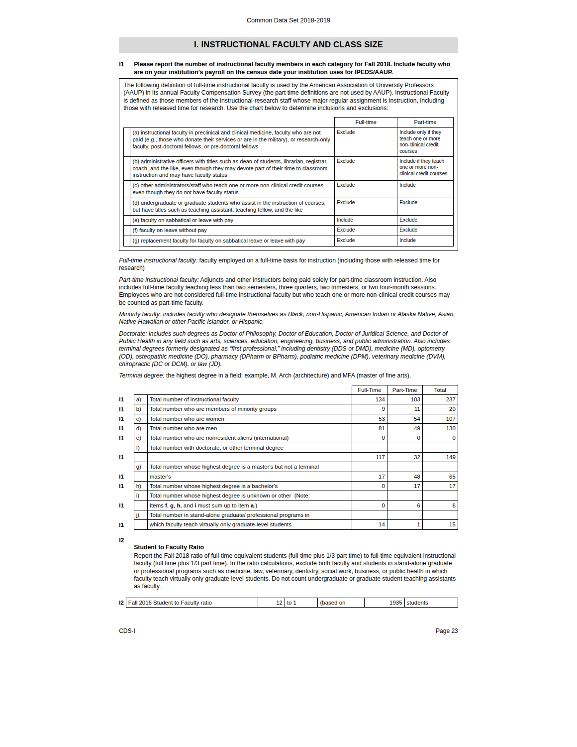Common Data Set 2018-2019
I. INSTRUCTIONAL FACULTY AND CLASS SIZE
I1
Please report the number of instructional faculty members in each category for Fall 2018. Include faculty who are on your institution’s payroll on the census date your institution uses for IPEDS/AAUP.
The following definition of full-time instructional faculty is used by the American Association of University Professors (AAUP) in its annual Faculty Compensation Survey (the part time definitions are not used by AAUP). Instructional Faculty is defined as those members of the instructional-research staff whose major regular assignment is instruction, including those with released time for research. Use the chart below to determine inclusions and exclusions:
| | | Full-time | Part-time |
| --- | --- | --- | --- |
| | (a) instructional faculty in preclinical and clinical medicine, faculty who are not paid (e.g., those who donate their services or are in the military), or research-only faculty, post-doctoral fellows, or pre-doctoral fellows | Exclude | Include only if they teach one or more non-clinical credit courses |
| | (b) administrative officers with titles such as dean of students, librarian, registrar, coach, and the like, even though they may devote part of their time to classroom instruction and may have faculty status | Exclude | Include if they teach one or more non-clinical credit courses |
| | (c) other administrators/staff who teach one or more non-clinical credit courses even though they do not have faculty status | Exclude | Include |
| | (d) undergraduate or graduate students who assist in the instruction of courses, but have titles such as teaching assistant, teaching fellow, and the like | Exclude | Exclude |
| | (e) faculty on sabbatical or leave with pay | Include | Exclude |
| | (f) faculty on leave without pay | Exclude | Exclude |
| | (g) replacement faculty for faculty on sabbatical leave or leave with pay | Exclude | Include |
Full-time instructional faculty: faculty employed on a full-time basis for instruction (including those with released time for research)
Part-time instructional faculty: Adjuncts and other instructors being paid solely for part-time classroom instruction. Also includes full-time faculty teaching less than two semesters, three quarters, two trimesters, or two four-month sessions. Employees who are not considered full-time instructional faculty but who teach one or more non-clinical credit courses may be counted as part-time faculty.
Minority faculty: includes faculty who designate themselves as Black, non-Hispanic; American Indian or Alaska Native; Asian, Native Hawaiian or other Pacific Islander, or Hispanic.
Doctorate: includes such degrees as Doctor of Philosophy, Doctor of Education, Doctor of Juridical Science, and Doctor of Public Health in any field such as arts, sciences, education, engineering, business, and public administration. Also includes terminal degrees formerly designated as “first professional,” including dentistry (DDS or DMD), medicine (MD), optometry (OD), osteopathic medicine (DO), pharmacy (DPharm or BPharm), podiatric medicine (DPM), veterinary medicine (DVM), chiropractic (DC or DCM), or law (JD).
Terminal degree: the highest degree in a field: example, M. Arch (architecture) and MFA (master of fine arts).
| | | | Full-Time | Part-Time | Total |
| --- | --- | --- | --- | --- | --- |
| I1 | a) | Total number of instructional faculty | 134 | 103 | 237 |
| I1 | b) | Total number who are members of minority groups | 9 | 11 | 20 |
| I1 | c) | Total number who are women | 53 | 54 | 107 |
| I1 | d) | Total number who are men | 81 | 49 | 130 |
| I1 | e) | Total number who are nonresident aliens (international) | 0 | 0 | 0 |
| | f) | Total number with doctorate, or other terminal degree | | | |
| I1 | | | 117 | 32 | 149 |
| | g) | Total number whose highest degree is a master's but not a terminal | | | |
| I1 | | master's | 17 | 48 | 65 |
| I1 | h) | Total number whose highest degree is a bachelor's | 0 | 17 | 17 |
| | i) | Total number whose highest degree is unknown or other (Note: | | | |
| I1 | | Items f , g , h , and i must sum up to item a .) | 0 | 6 | 6 |
| | j) | Total number in stand-alone graduate/ professional programs in | | | |
| I1 | | which faculty teach virtually only graduate-level students | 14 | 1 | 15 |
I2
Student to Faculty Ratio
Report the Fall 2018 ratio of full-time equivalent students (full-time plus 1/3 part time) to full-time equivalent instructional faculty (full time plus 1/3 part time). In the ratio calculations, exclude both faculty and students in stand-alone graduate or professional programs such as medicine, law, veterinary, dentistry, social work, business, or public health in which faculty teach virtually only graduate-level students. Do not count undergraduate or graduate student teaching assistants as faculty.
| I2 | Fall 2016 Student to Faculty ratio | 12 | to 1 | (based on | 1935 | students |
CDS-I
Page 23